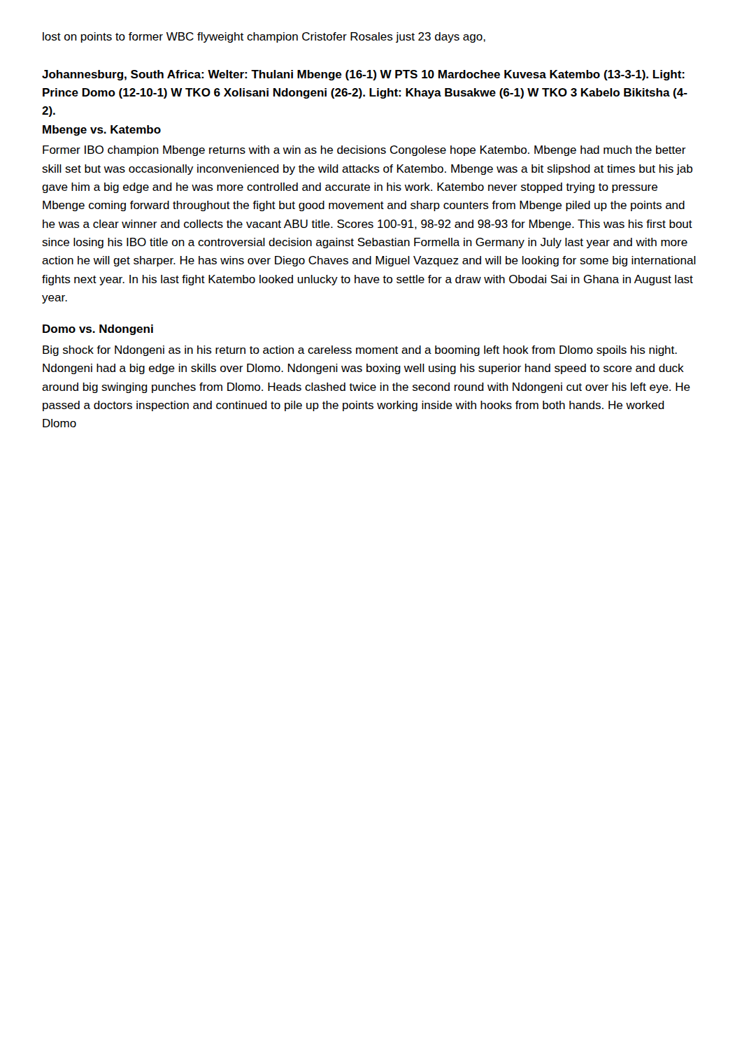lost on points to former WBC flyweight champion Cristofer Rosales just 23 days ago,
Johannesburg, South Africa: Welter: Thulani Mbenge (16-1) W PTS 10 Mardochee Kuvesa Katembo (13-3-1). Light: Prince Domo (12-10-1) W TKO 6 Xolisani Ndongeni (26-2). Light: Khaya Busakwe (6-1) W TKO 3 Kabelo Bikitsha (4-2).
Mbenge vs. Katembo
Former IBO champion Mbenge returns with a win as he decisions Congolese hope Katembo. Mbenge had much the better skill set but was occasionally inconvenienced by the wild attacks of Katembo. Mbenge was a bit slipshod at times but his jab gave him a big edge and he was more controlled and accurate in his work. Katembo never stopped trying to pressure Mbenge coming forward throughout the fight but good movement and sharp counters from Mbenge piled up the points and he was a clear winner and collects the vacant ABU title. Scores 100-91, 98-92 and 98-93 for Mbenge. This was his first bout since losing his IBO title on a controversial decision against Sebastian Formella in Germany in July last year and with more action he will get sharper. He has wins over Diego Chaves and Miguel Vazquez and will be looking for some big international fights next year. In his last fight Katembo looked unlucky to have to settle for a draw with Obodai Sai in Ghana in August last year.
Domo vs. Ndongeni
Big shock for Ndongeni as in his return to action a careless moment and a booming left hook from Dlomo spoils his night. Ndongeni had a big edge in skills over Dlomo. Ndongeni was boxing well using his superior hand speed to score and duck around big swinging punches from Dlomo. Heads clashed twice in the second round with Ndongeni cut over his left eye. He passed a doctors inspection and continued to pile up the points working inside with hooks from both hands. He worked Dlomo